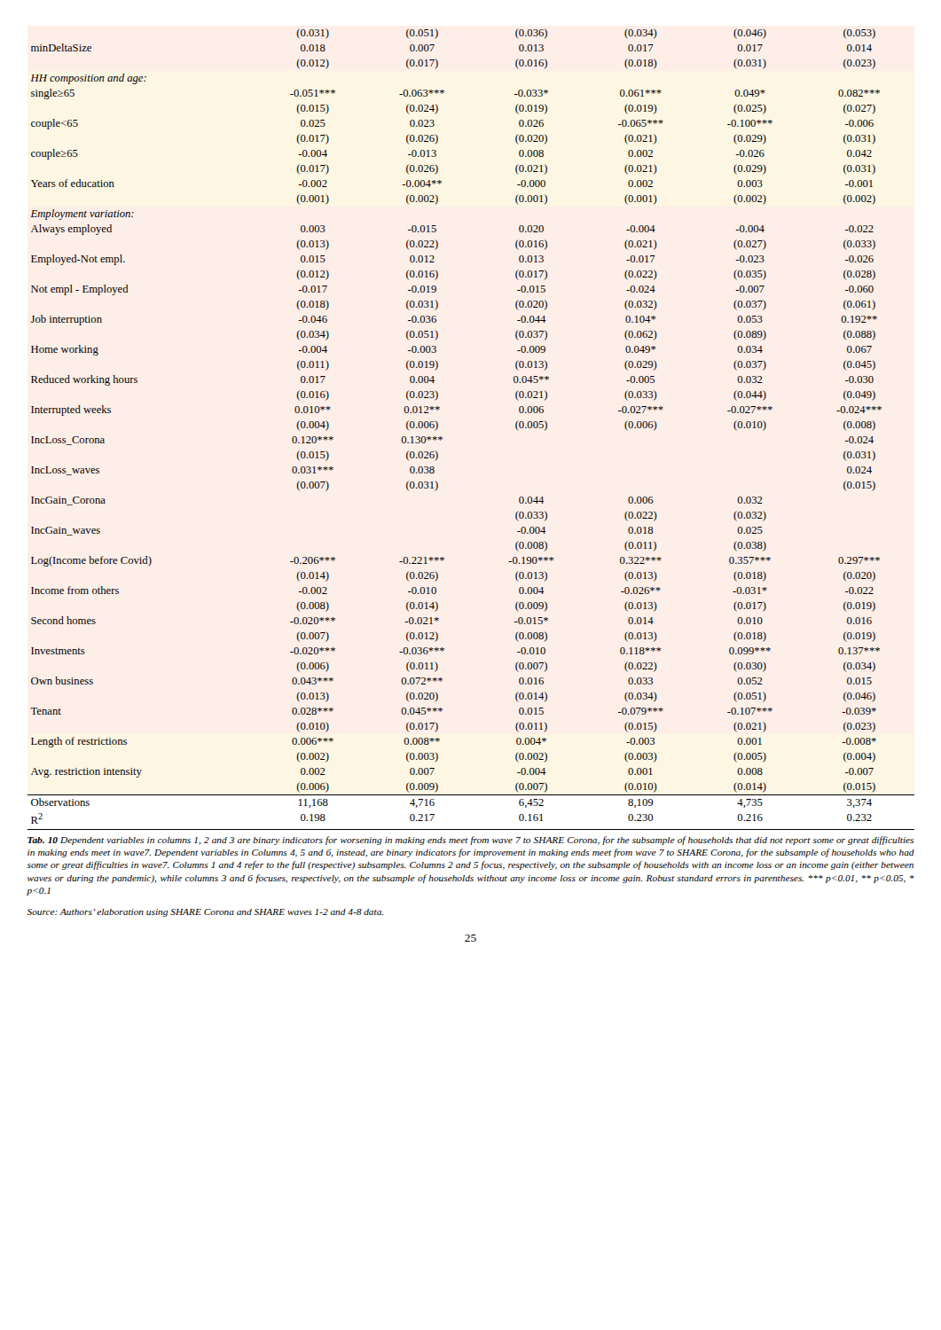| | (0.031) | (0.051) | (0.036) | (0.034) | (0.046) | (0.053) |
| minDeltaSize | 0.018 | 0.007 | 0.013 | 0.017 | 0.017 | 0.014 |
| | (0.012) | (0.017) | (0.016) | (0.018) | (0.031) | (0.023) |
| HH composition and age: | | | | | | |
| single≥65 | -0.051*** | -0.063*** | -0.033* | 0.061*** | 0.049* | 0.082*** |
| | (0.015) | (0.024) | (0.019) | (0.019) | (0.025) | (0.027) |
| couple<65 | 0.025 | 0.023 | 0.026 | -0.065*** | -0.100*** | -0.006 |
| | (0.017) | (0.026) | (0.020) | (0.021) | (0.029) | (0.031) |
| couple≥65 | -0.004 | -0.013 | 0.008 | 0.002 | -0.026 | 0.042 |
| | (0.017) | (0.026) | (0.021) | (0.021) | (0.029) | (0.031) |
| Years of education | -0.002 | -0.004** | -0.000 | 0.002 | 0.003 | -0.001 |
| | (0.001) | (0.002) | (0.001) | (0.001) | (0.002) | (0.002) |
| Employment variation: | | | | | | |
| Always employed | 0.003 | -0.015 | 0.020 | -0.004 | -0.004 | -0.022 |
| | (0.013) | (0.022) | (0.016) | (0.021) | (0.027) | (0.033) |
| Employed-Not empl. | 0.015 | 0.012 | 0.013 | -0.017 | -0.023 | -0.026 |
| | (0.012) | (0.016) | (0.017) | (0.022) | (0.035) | (0.028) |
| Not empl - Employed | -0.017 | -0.019 | -0.015 | -0.024 | -0.007 | -0.060 |
| | (0.018) | (0.031) | (0.020) | (0.032) | (0.037) | (0.061) |
| Job interruption | -0.046 | -0.036 | -0.044 | 0.104* | 0.053 | 0.192** |
| | (0.034) | (0.051) | (0.037) | (0.062) | (0.089) | (0.088) |
| Home working | -0.004 | -0.003 | -0.009 | 0.049* | 0.034 | 0.067 |
| | (0.011) | (0.019) | (0.013) | (0.029) | (0.037) | (0.045) |
| Reduced working hours | 0.017 | 0.004 | 0.045** | -0.005 | 0.032 | -0.030 |
| | (0.016) | (0.023) | (0.021) | (0.033) | (0.044) | (0.049) |
| Interrupted weeks | 0.010** | 0.012** | 0.006 | -0.027*** | -0.027*** | -0.024*** |
| | (0.004) | (0.006) | (0.005) | (0.006) | (0.010) | (0.008) |
| IncLoss_Corona | 0.120*** | 0.130*** | | | | -0.024 |
| | (0.015) | (0.026) | | | | (0.031) |
| IncLoss_waves | 0.031*** | 0.038 | | | | 0.024 |
| | (0.007) | (0.031) | | | | (0.015) |
| IncGain_Corona | | | 0.044 | 0.006 | 0.032 | |
| | | | (0.033) | (0.022) | (0.032) | |
| IncGain_waves | | | -0.004 | 0.018 | 0.025 | |
| | | | (0.008) | (0.011) | (0.038) | |
| Log(Income before Covid) | -0.206*** | -0.221*** | -0.190*** | 0.322*** | 0.357*** | 0.297*** |
| | (0.014) | (0.026) | (0.013) | (0.013) | (0.018) | (0.020) |
| Income from others | -0.002 | -0.010 | 0.004 | -0.026** | -0.031* | -0.022 |
| | (0.008) | (0.014) | (0.009) | (0.013) | (0.017) | (0.019) |
| Second homes | -0.020*** | -0.021* | -0.015* | 0.014 | 0.010 | 0.016 |
| | (0.007) | (0.012) | (0.008) | (0.013) | (0.018) | (0.019) |
| Investments | -0.020*** | -0.036*** | -0.010 | 0.118*** | 0.099*** | 0.137*** |
| | (0.006) | (0.011) | (0.007) | (0.022) | (0.030) | (0.034) |
| Own business | 0.043*** | 0.072*** | 0.016 | 0.033 | 0.052 | 0.015 |
| | (0.013) | (0.020) | (0.014) | (0.034) | (0.051) | (0.046) |
| Tenant | 0.028*** | 0.045*** | 0.015 | -0.079*** | -0.107*** | -0.039* |
| | (0.010) | (0.017) | (0.011) | (0.015) | (0.021) | (0.023) |
| Length of restrictions | 0.006*** | 0.008** | 0.004* | -0.003 | 0.001 | -0.008* |
| | (0.002) | (0.003) | (0.002) | (0.003) | (0.005) | (0.004) |
| Avg. restriction intensity | 0.002 | 0.007 | -0.004 | 0.001 | 0.008 | -0.007 |
| | (0.006) | (0.009) | (0.007) | (0.010) | (0.014) | (0.015) |
| Observations | 11,168 | 4,716 | 6,452 | 8,109 | 4,735 | 3,374 |
| R 2 | 0.198 | 0.217 | 0.161 | 0.230 | 0.216 | 0.232 |
Tab. 10 Dependent variables in columns 1, 2 and 3 are binary indicators for worsening in making ends meet from wave 7 to SHARE Corona, for the subsample of households that did not report some or great difficulties in making ends meet in wave7. Dependent variables in Columns 4, 5 and 6, instead, are binary indicators for improvement in making ends meet from wave 7 to SHARE Corona, for the subsample of households who had some or great difficulties in wave7. Columns 1 and 4 refer to the full (respective) subsamples. Columns 2 and 5 focus, respectively, on the subsample of households with an income loss or an income gain (either between waves or during the pandemic), while columns 3 and 6 focuses, respectively, on the subsample of households without any income loss or income gain. Robust standard errors in parentheses. *** p<0.01, ** p<0.05, * p<0.1
Source: Authors’ elaboration using SHARE Corona and SHARE waves 1-2 and 4-8 data.
25